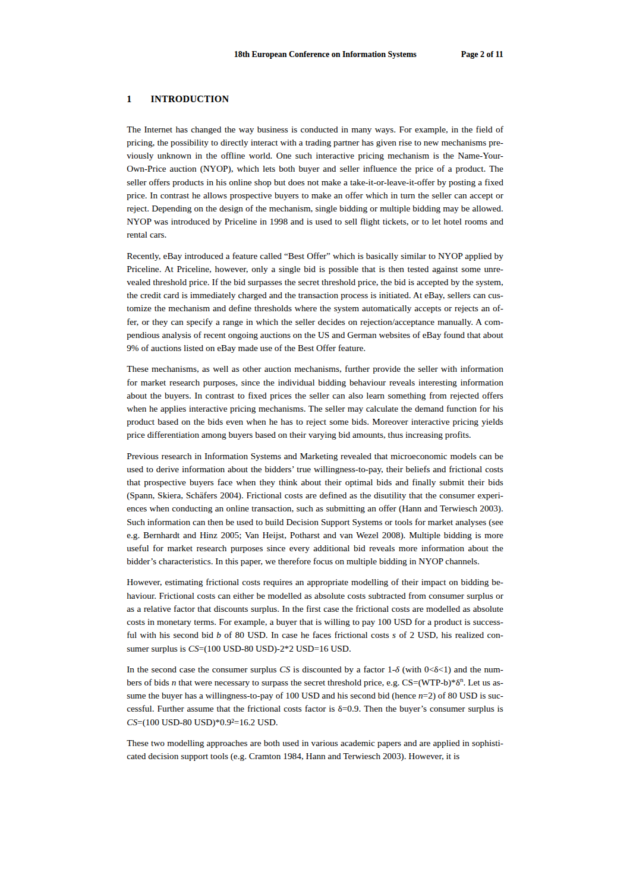18th European Conference on Information Systems Page 2 of 11
1 INTRODUCTION
The Internet has changed the way business is conducted in many ways. For example, in the field of pricing, the possibility to directly interact with a trading partner has given rise to new mechanisms previously unknown in the offline world. One such interactive pricing mechanism is the Name-Your-Own-Price auction (NYOP), which lets both buyer and seller influence the price of a product. The seller offers products in his online shop but does not make a take-it-or-leave-it-offer by posting a fixed price. In contrast he allows prospective buyers to make an offer which in turn the seller can accept or reject. Depending on the design of the mechanism, single bidding or multiple bidding may be allowed. NYOP was introduced by Priceline in 1998 and is used to sell flight tickets, or to let hotel rooms and rental cars.
Recently, eBay introduced a feature called “Best Offer” which is basically similar to NYOP applied by Priceline. At Priceline, however, only a single bid is possible that is then tested against some unrevealed threshold price. If the bid surpasses the secret threshold price, the bid is accepted by the system, the credit card is immediately charged and the transaction process is initiated. At eBay, sellers can customize the mechanism and define thresholds where the system automatically accepts or rejects an offer, or they can specify a range in which the seller decides on rejection/acceptance manually. A compendious analysis of recent ongoing auctions on the US and German websites of eBay found that about 9% of auctions listed on eBay made use of the Best Offer feature.
These mechanisms, as well as other auction mechanisms, further provide the seller with information for market research purposes, since the individual bidding behaviour reveals interesting information about the buyers. In contrast to fixed prices the seller can also learn something from rejected offers when he applies interactive pricing mechanisms. The seller may calculate the demand function for his product based on the bids even when he has to reject some bids. Moreover interactive pricing yields price differentiation among buyers based on their varying bid amounts, thus increasing profits.
Previous research in Information Systems and Marketing revealed that microeconomic models can be used to derive information about the bidders’ true willingness-to-pay, their beliefs and frictional costs that prospective buyers face when they think about their optimal bids and finally submit their bids (Spann, Skiera, Schäfers 2004). Frictional costs are defined as the disutility that the consumer experiences when conducting an online transaction, such as submitting an offer (Hann and Terwiesch 2003). Such information can then be used to build Decision Support Systems or tools for market analyses (see e.g. Bernhardt and Hinz 2005; Van Heijst, Potharst and van Wezel 2008). Multiple bidding is more useful for market research purposes since every additional bid reveals more information about the bidder’s characteristics. In this paper, we therefore focus on multiple bidding in NYOP channels.
However, estimating frictional costs requires an appropriate modelling of their impact on bidding behaviour. Frictional costs can either be modelled as absolute costs subtracted from consumer surplus or as a relative factor that discounts surplus. In the first case the frictional costs are modelled as absolute costs in monetary terms. For example, a buyer that is willing to pay 100 USD for a product is successful with his second bid b of 80 USD. In case he faces frictional costs s of 2 USD, his realized consumer surplus is CS=(100 USD-80 USD)-2*2 USD=16 USD.
In the second case the consumer surplus CS is discounted by a factor 1-δ (with 0<δ<1) and the numbers of bids n that were necessary to surpass the secret threshold price, e.g. CS=(WTP-b)*δn. Let us assume the buyer has a willingness-to-pay of 100 USD and his second bid (hence n=2) of 80 USD is successful. Further assume that the frictional costs factor is δ=0.9. Then the buyer’s consumer surplus is CS=(100 USD-80 USD)*0.9²=16.2 USD.
These two modelling approaches are both used in various academic papers and are applied in sophisticated decision support tools (e.g. Cramton 1984, Hann and Terwiesch 2003). However, it is